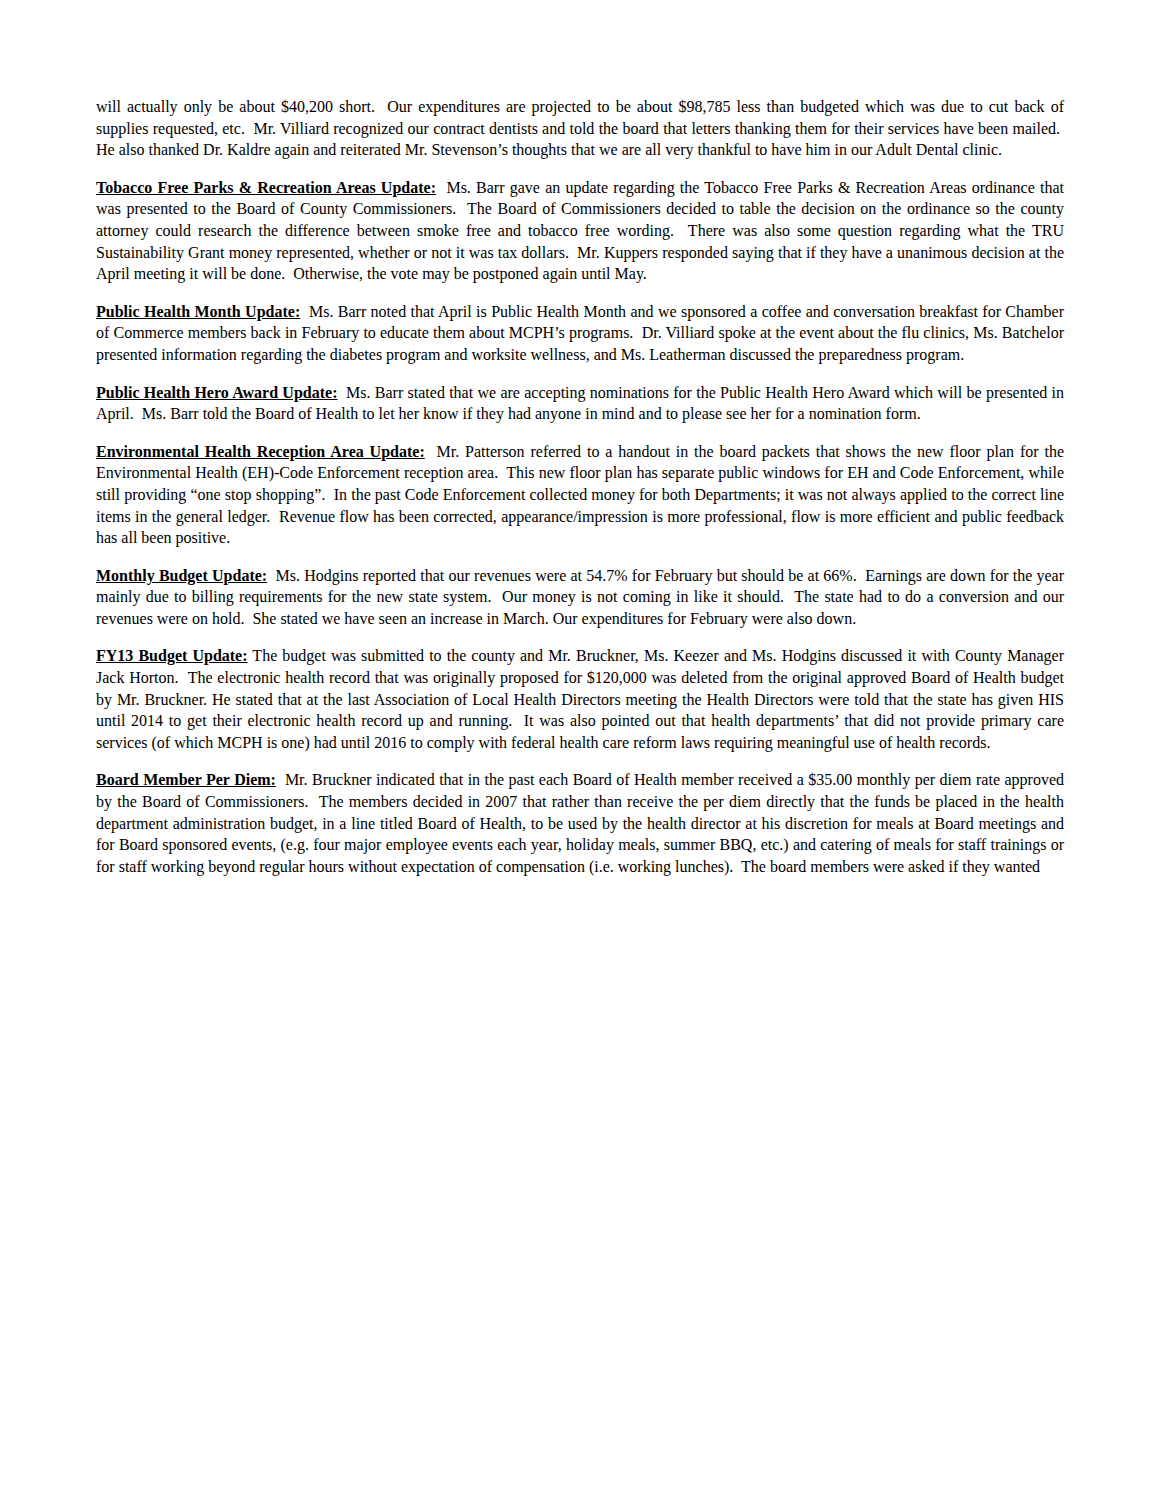will actually only be about $40,200 short. Our expenditures are projected to be about $98,785 less than budgeted which was due to cut back of supplies requested, etc. Mr. Villiard recognized our contract dentists and told the board that letters thanking them for their services have been mailed. He also thanked Dr. Kaldre again and reiterated Mr. Stevenson’s thoughts that we are all very thankful to have him in our Adult Dental clinic.
Tobacco Free Parks & Recreation Areas Update: Ms. Barr gave an update regarding the Tobacco Free Parks & Recreation Areas ordinance that was presented to the Board of County Commissioners. The Board of Commissioners decided to table the decision on the ordinance so the county attorney could research the difference between smoke free and tobacco free wording. There was also some question regarding what the TRU Sustainability Grant money represented, whether or not it was tax dollars. Mr. Kuppers responded saying that if they have a unanimous decision at the April meeting it will be done. Otherwise, the vote may be postponed again until May.
Public Health Month Update: Ms. Barr noted that April is Public Health Month and we sponsored a coffee and conversation breakfast for Chamber of Commerce members back in February to educate them about MCPH’s programs. Dr. Villiard spoke at the event about the flu clinics, Ms. Batchelor presented information regarding the diabetes program and worksite wellness, and Ms. Leatherman discussed the preparedness program.
Public Health Hero Award Update: Ms. Barr stated that we are accepting nominations for the Public Health Hero Award which will be presented in April. Ms. Barr told the Board of Health to let her know if they had anyone in mind and to please see her for a nomination form.
Environmental Health Reception Area Update: Mr. Patterson referred to a handout in the board packets that shows the new floor plan for the Environmental Health (EH)-Code Enforcement reception area. This new floor plan has separate public windows for EH and Code Enforcement, while still providing “one stop shopping”. In the past Code Enforcement collected money for both Departments; it was not always applied to the correct line items in the general ledger. Revenue flow has been corrected, appearance/impression is more professional, flow is more efficient and public feedback has all been positive.
Monthly Budget Update: Ms. Hodgins reported that our revenues were at 54.7% for February but should be at 66%. Earnings are down for the year mainly due to billing requirements for the new state system. Our money is not coming in like it should. The state had to do a conversion and our revenues were on hold. She stated we have seen an increase in March. Our expenditures for February were also down.
FY13 Budget Update: The budget was submitted to the county and Mr. Bruckner, Ms. Keezer and Ms. Hodgins discussed it with County Manager Jack Horton. The electronic health record that was originally proposed for $120,000 was deleted from the original approved Board of Health budget by Mr. Bruckner. He stated that at the last Association of Local Health Directors meeting the Health Directors were told that the state has given HIS until 2014 to get their electronic health record up and running. It was also pointed out that health departments’ that did not provide primary care services (of which MCPH is one) had until 2016 to comply with federal health care reform laws requiring meaningful use of health records.
Board Member Per Diem: Mr. Bruckner indicated that in the past each Board of Health member received a $35.00 monthly per diem rate approved by the Board of Commissioners. The members decided in 2007 that rather than receive the per diem directly that the funds be placed in the health department administration budget, in a line titled Board of Health, to be used by the health director at his discretion for meals at Board meetings and for Board sponsored events, (e.g. four major employee events each year, holiday meals, summer BBQ, etc.) and catering of meals for staff trainings or for staff working beyond regular hours without expectation of compensation (i.e. working lunches). The board members were asked if they wanted